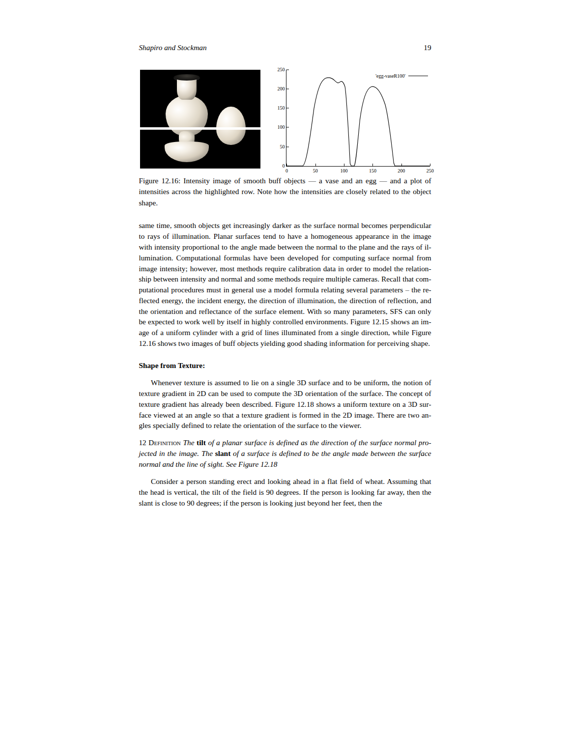Shapiro and Stockman 19
'egg-vaseR100'
0 50 100 150 200 250 0 50 100 150 200 250
Figure 12.16: Intensity image of smooth buff objects — a vase and an egg — and a plot of intensities across the highlighted row. Note how the intensities are closely related to the object shape.
same time, smooth objects get increasingly darker as the surface normal becomes perpendicular to rays of illumination. Planar surfaces tend to have a homogeneous appearance in the image with intensity proportional to the angle made between the normal to the plane and the rays of illumination. Computational formulas have been developed for computing surface normal from image intensity; however, most methods require calibration data in order to model the relationship between intensity and normal and some methods require multiple cameras. Recall that computational procedures must in general use a model formula relating several parameters – the reflected energy, the incident energy, the direction of illumination, the direction of reflection, and the orientation and reflectance of the surface element. With so many parameters, SFS can only be expected to work well by itself in highly controlled environments. Figure 12.15 shows an image of a uniform cylinder with a grid of lines illuminated from a single direction, while Figure 12.16 shows two images of buff objects yielding good shading information for perceiving shape.
Shape from Texture:
Whenever texture is assumed to lie on a single 3D surface and to be uniform, the notion of texture gradient in 2D can be used to compute the 3D orientation of the surface. The concept of texture gradient has already been described. Figure 12.18 shows a uniform texture on a 3D surface viewed at an angle so that a texture gradient is formed in the 2D image. There are two angles specially defined to relate the orientation of the surface to the viewer.
12 Definition The tilt of a planar surface is defined as the direction of the surface normal projected in the image. The slant of a surface is defined to be the angle made between the surface normal and the line of sight. See Figure 12.18
Consider a person standing erect and looking ahead in a flat field of wheat. Assuming that the head is vertical, the tilt of the field is 90 degrees. If the person is looking far away, then the slant is close to 90 degrees; if the person is looking just beyond her feet, then the